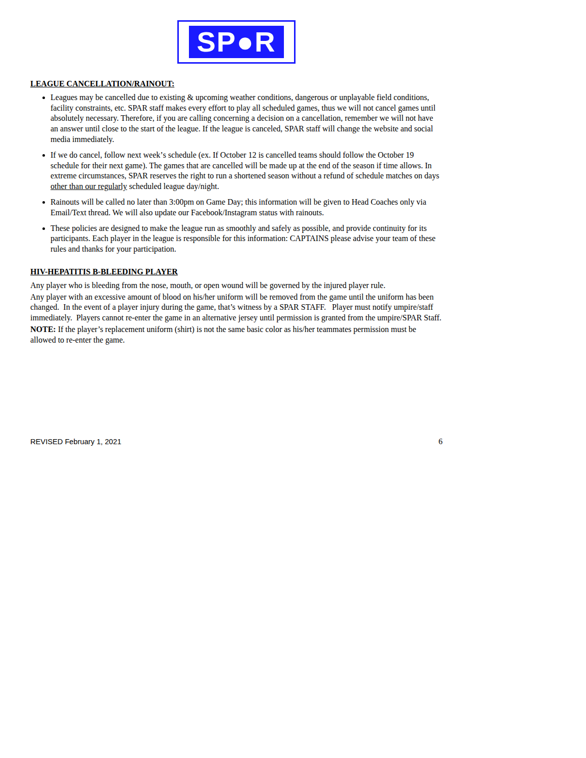SP●R
LEAGUE CANCELLATION/RAINOUT:
Leagues may be cancelled due to existing & upcoming weather conditions, dangerous or unplayable field conditions, facility constraints, etc. SPAR staff makes every effort to play all scheduled games, thus we will not cancel games until absolutely necessary. Therefore, if you are calling concerning a decision on a cancellation, remember we will not have an answer until close to the start of the league. If the league is canceled, SPAR staff will change the website and social media immediately.
If we do cancel, follow next weekʼs schedule (ex. If October 12 is cancelled teams should follow the October 19 schedule for their next game). The games that are cancelled will be made up at the end of the season if time allows. In extreme circumstances, SPAR reserves the right to run a shortened season without a refund of schedule matches on days other than our regularly scheduled league day/night.
Rainouts will be called no later than 3:00pm on Game Day; this information will be given to Head Coaches only via Email/Text thread. We will also update our Facebook/Instagram status with rainouts.
These policies are designed to make the league run as smoothly and safely as possible, and provide continuity for its participants. Each player in the league is responsible for this information: CAPTAINS please advise your team of these rules and thanks for your participation.
HIV-HEPATITIS B-BLEEDING PLAYER
Any player who is bleeding from the nose, mouth, or open wound will be governed by the injured player rule.
Any player with an excessive amount of blood on his/her uniform will be removed from the game until the uniform has been changed. In the event of a player injury during the game, that’s witness by a SPAR STAFF. Player must notify umpire/staff immediately. Players cannot re-enter the game in an alternative jersey until permission is granted from the umpire/SPAR Staff.
NOTE: If the player’s replacement uniform (shirt) is not the same basic color as his/her teammates permission must be allowed to re-enter the game.
REVISED February 1, 2021
6